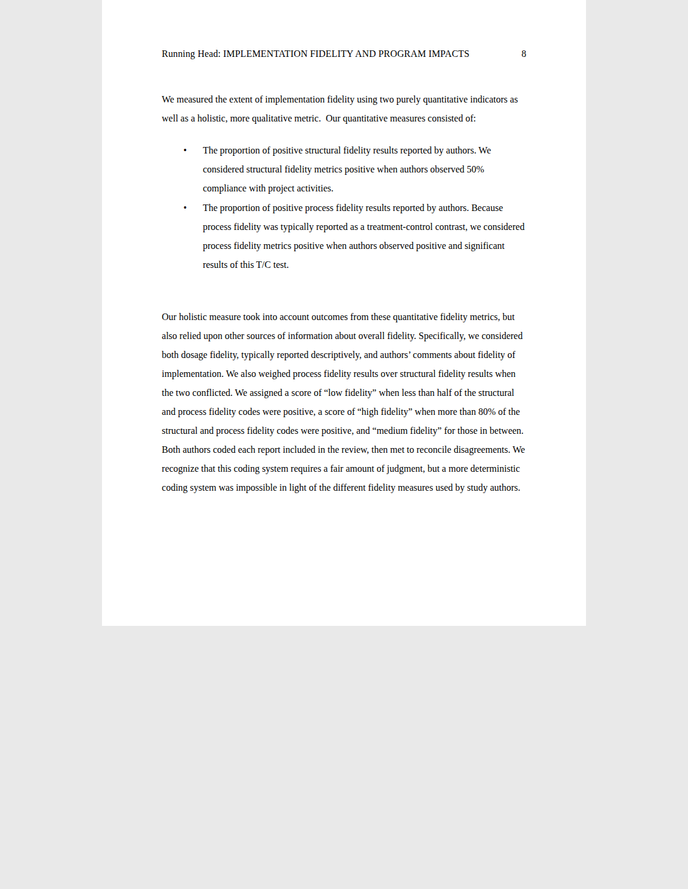Running Head: IMPLEMENTATION FIDELITY AND PROGRAM IMPACTS 8
We measured the extent of implementation fidelity using two purely quantitative indicators as well as a holistic, more qualitative metric. Our quantitative measures consisted of:
The proportion of positive structural fidelity results reported by authors. We considered structural fidelity metrics positive when authors observed 50% compliance with project activities.
The proportion of positive process fidelity results reported by authors. Because process fidelity was typically reported as a treatment-control contrast, we considered process fidelity metrics positive when authors observed positive and significant results of this T/C test.
Our holistic measure took into account outcomes from these quantitative fidelity metrics, but also relied upon other sources of information about overall fidelity. Specifically, we considered both dosage fidelity, typically reported descriptively, and authors’ comments about fidelity of implementation. We also weighed process fidelity results over structural fidelity results when the two conflicted. We assigned a score of “low fidelity” when less than half of the structural and process fidelity codes were positive, a score of “high fidelity” when more than 80% of the structural and process fidelity codes were positive, and “medium fidelity” for those in between. Both authors coded each report included in the review, then met to reconcile disagreements. We recognize that this coding system requires a fair amount of judgment, but a more deterministic coding system was impossible in light of the different fidelity measures used by study authors.